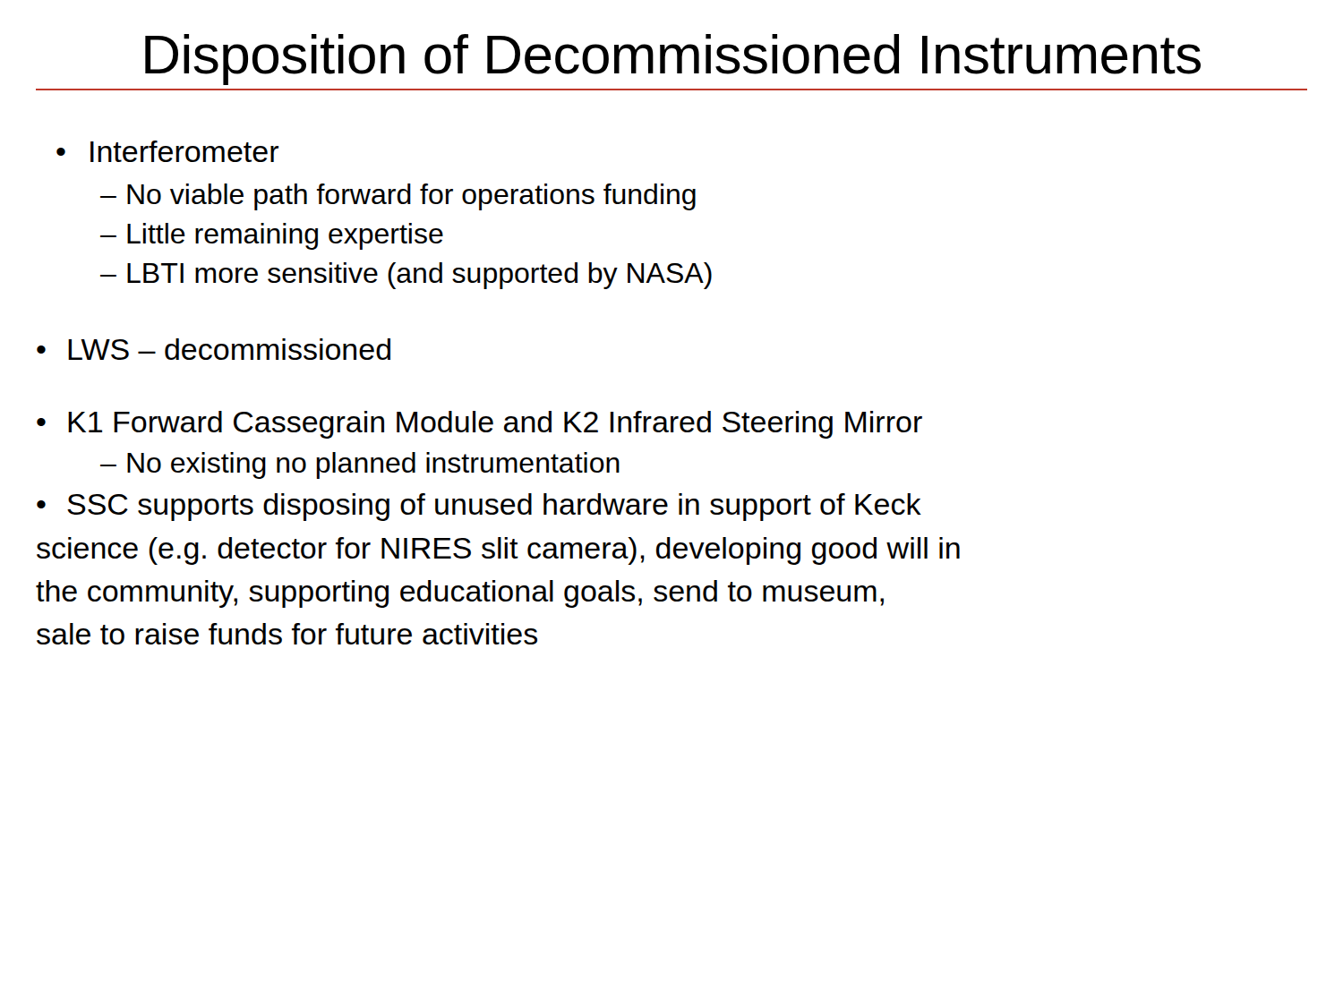Disposition of Decommissioned Instruments
Interferometer
No viable path forward for operations funding
Little remaining expertise
LBTI more sensitive (and supported by NASA)
LWS – decommissioned
K1 Forward Cassegrain Module and K2 Infrared Steering Mirror
No existing no planned instrumentation
SSC supports disposing of unused hardware in support of Keck science (e.g. detector for NIRES slit camera), developing good will in the community, supporting educational goals, send to museum, sale to raise funds for future activities